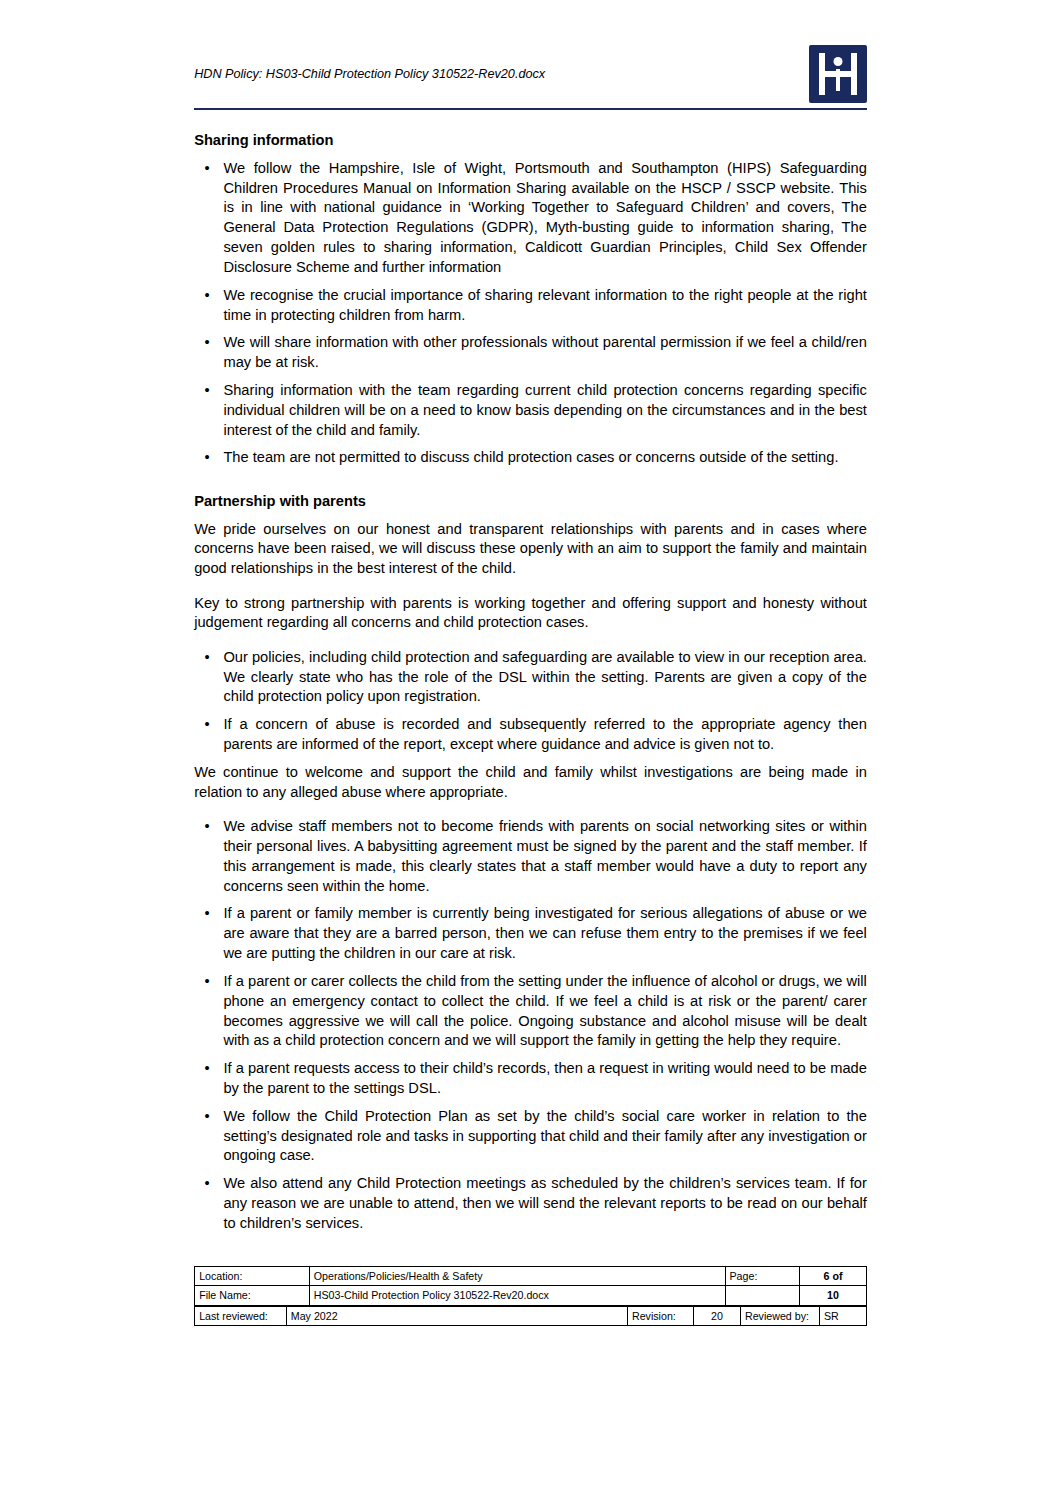HDN Policy: HS03-Child Protection Policy 310522-Rev20.docx
Sharing information
We follow the Hampshire, Isle of Wight, Portsmouth and Southampton (HIPS) Safeguarding Children Procedures Manual on Information Sharing available on the HSCP / SSCP website. This is in line with national guidance in ‘Working Together to Safeguard Children’ and covers, The General Data Protection Regulations (GDPR), Myth-busting guide to information sharing, The seven golden rules to sharing information, Caldicott Guardian Principles, Child Sex Offender Disclosure Scheme and further information
We recognise the crucial importance of sharing relevant information to the right people at the right time in protecting children from harm.
We will share information with other professionals without parental permission if we feel a child/ren may be at risk.
Sharing information with the team regarding current child protection concerns regarding specific individual children will be on a need to know basis depending on the circumstances and in the best interest of the child and family.
The team are not permitted to discuss child protection cases or concerns outside of the setting.
Partnership with parents
We pride ourselves on our honest and transparent relationships with parents and in cases where concerns have been raised, we will discuss these openly with an aim to support the family and maintain good relationships in the best interest of the child.
Key to strong partnership with parents is working together and offering support and honesty without judgement regarding all concerns and child protection cases.
Our policies, including child protection and safeguarding are available to view in our reception area. We clearly state who has the role of the DSL within the setting. Parents are given a copy of the child protection policy upon registration.
If a concern of abuse is recorded and subsequently referred to the appropriate agency then parents are informed of the report, except where guidance and advice is given not to.
We continue to welcome and support the child and family whilst investigations are being made in relation to any alleged abuse where appropriate.
We advise staff members not to become friends with parents on social networking sites or within their personal lives. A babysitting agreement must be signed by the parent and the staff member. If this arrangement is made, this clearly states that a staff member would have a duty to report any concerns seen within the home.
If a parent or family member is currently being investigated for serious allegations of abuse or we are aware that they are a barred person, then we can refuse them entry to the premises if we feel we are putting the children in our care at risk.
If a parent or carer collects the child from the setting under the influence of alcohol or drugs, we will phone an emergency contact to collect the child. If we feel a child is at risk or the parent/ carer becomes aggressive we will call the police. Ongoing substance and alcohol misuse will be dealt with as a child protection concern and we will support the family in getting the help they require.
If a parent requests access to their child’s records, then a request in writing would need to be made by the parent to the settings DSL.
We follow the Child Protection Plan as set by the child’s social care worker in relation to the setting’s designated role and tasks in supporting that child and their family after any investigation or ongoing case.
We also attend any Child Protection meetings as scheduled by the children’s services team. If for any reason we are unable to attend, then we will send the relevant reports to be read on our behalf to children’s services.
| Location: | Operations/Policies/Health & Safety | Page: | 6 of |
| File Name: | HS03-Child Protection Policy 310522-Rev20.docx | | 10 |
| Last reviewed: | May 2022 | Revision: | 20 | Reviewed by: | SR |